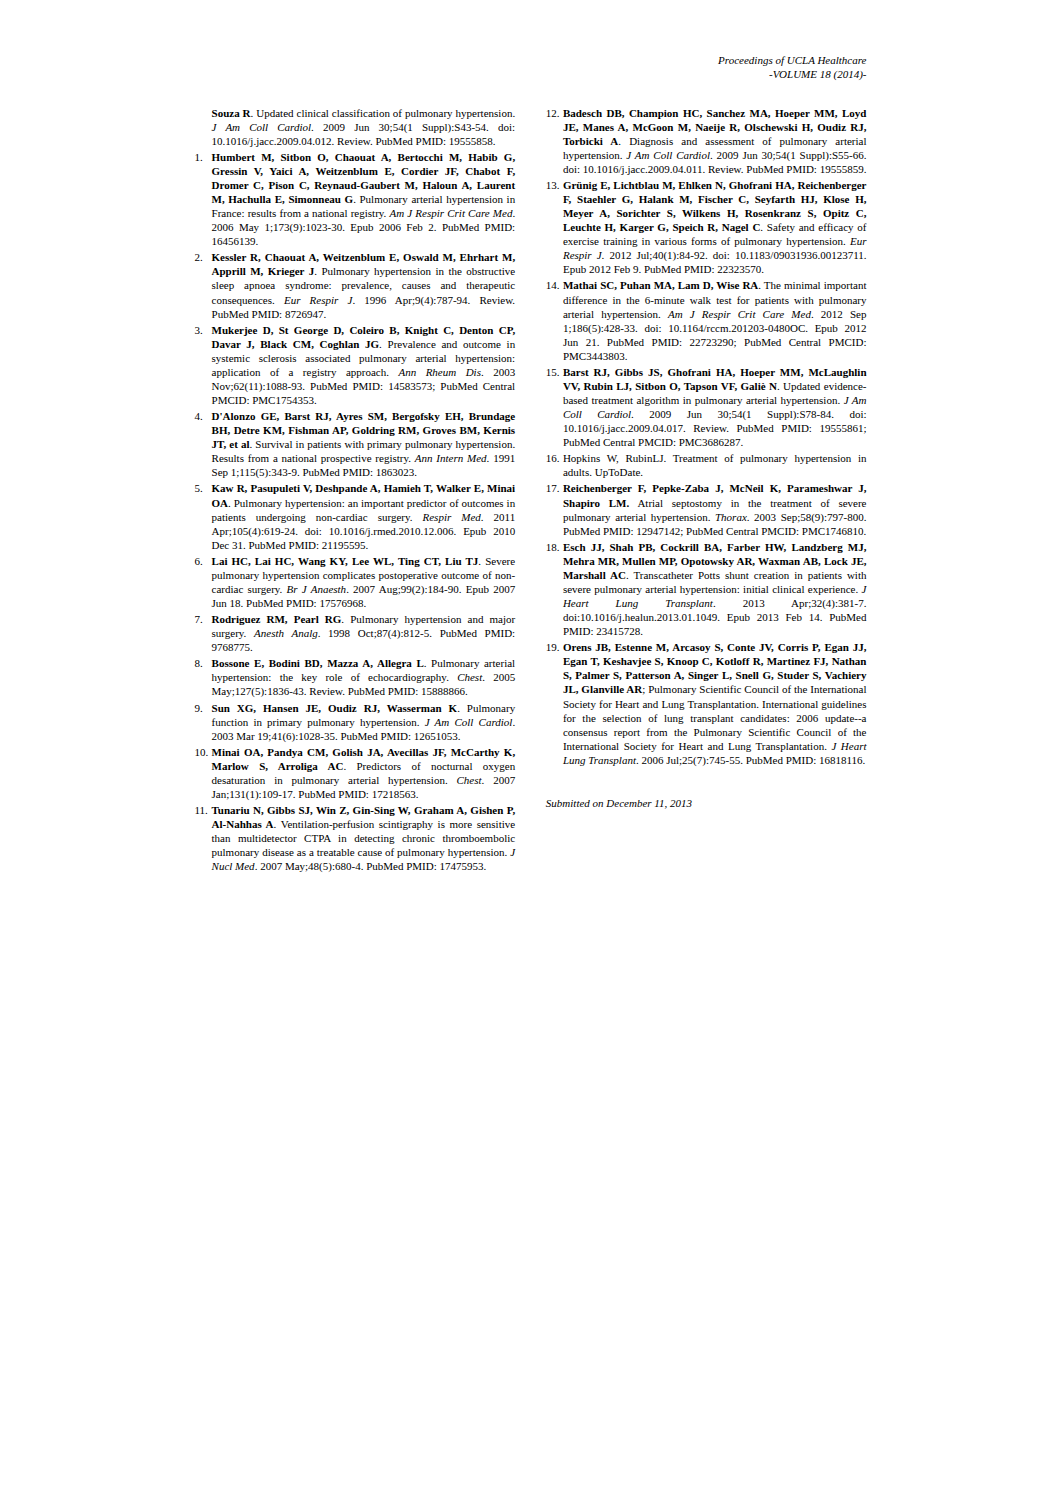Proceedings of UCLA Healthcare
-VOLUME 18 (2014)-
Souza R. Updated clinical classification of pulmonary hypertension. J Am Coll Cardiol. 2009 Jun 30;54(1 Suppl):S43-54. doi: 10.1016/j.jacc.2009.04.012. Review. PubMed PMID: 19555858.
Humbert M, Sitbon O, Chaouat A, Bertocchi M, Habib G, Gressin V, Yaici A, Weitzenblum E, Cordier JF, Chabot F, Dromer C, Pison C, Reynaud-Gaubert M, Haloun A, Laurent M, Hachulla E, Simonneau G. Pulmonary arterial hypertension in France: results from a national registry. Am J Respir Crit Care Med. 2006 May 1;173(9):1023-30. Epub 2006 Feb 2. PubMed PMID: 16456139.
Kessler R, Chaouat A, Weitzenblum E, Oswald M, Ehrhart M, Apprill M, Krieger J. Pulmonary hypertension in the obstructive sleep apnoea syndrome: prevalence, causes and therapeutic consequences. Eur Respir J. 1996 Apr;9(4):787-94. Review. PubMed PMID: 8726947.
Mukerjee D, St George D, Coleiro B, Knight C, Denton CP, Davar J, Black CM, Coghlan JG. Prevalence and outcome in systemic sclerosis associated pulmonary arterial hypertension: application of a registry approach. Ann Rheum Dis. 2003 Nov;62(11):1088-93. PubMed PMID: 14583573; PubMed Central PMCID: PMC1754353.
D'Alonzo GE, Barst RJ, Ayres SM, Bergofsky EH, Brundage BH, Detre KM, Fishman AP, Goldring RM, Groves BM, Kernis JT, et al. Survival in patients with primary pulmonary hypertension. Results from a national prospective registry. Ann Intern Med. 1991 Sep 1;115(5):343-9. PubMed PMID: 1863023.
Kaw R, Pasupuleti V, Deshpande A, Hamieh T, Walker E, Minai OA. Pulmonary hypertension: an important predictor of outcomes in patients undergoing non-cardiac surgery. Respir Med. 2011 Apr;105(4):619-24. doi: 10.1016/j.rmed.2010.12.006. Epub 2010 Dec 31. PubMed PMID: 21195595.
Lai HC, Lai HC, Wang KY, Lee WL, Ting CT, Liu TJ. Severe pulmonary hypertension complicates postoperative outcome of non-cardiac surgery. Br J Anaesth. 2007 Aug;99(2):184-90. Epub 2007 Jun 18. PubMed PMID: 17576968.
Rodriguez RM, Pearl RG. Pulmonary hypertension and major surgery. Anesth Analg. 1998 Oct;87(4):812-5. PubMed PMID: 9768775.
Bossone E, Bodini BD, Mazza A, Allegra L. Pulmonary arterial hypertension: the key role of echocardiography. Chest. 2005 May;127(5):1836-43. Review. PubMed PMID: 15888866.
Sun XG, Hansen JE, Oudiz RJ, Wasserman K. Pulmonary function in primary pulmonary hypertension. J Am Coll Cardiol. 2003 Mar 19;41(6):1028-35. PubMed PMID: 12651053.
Minai OA, Pandya CM, Golish JA, Avecillas JF, McCarthy K, Marlow S, Arroliga AC. Predictors of nocturnal oxygen desaturation in pulmonary arterial hypertension. Chest. 2007 Jan;131(1):109-17. PubMed PMID: 17218563.
Tunariu N, Gibbs SJ, Win Z, Gin-Sing W, Graham A, Gishen P, Al-Nahhas A. Ventilation-perfusion scintigraphy is more sensitive than multidetector CTPA in detecting chronic thromboembolic pulmonary disease as a treatable cause of pulmonary hypertension. J Nucl Med. 2007 May;48(5):680-4. PubMed PMID: 17475953.
Badesch DB, Champion HC, Sanchez MA, Hoeper MM, Loyd JE, Manes A, McGoon M, Naeije R, Olschewski H, Oudiz RJ, Torbicki A. Diagnosis and assessment of pulmonary arterial hypertension. J Am Coll Cardiol. 2009 Jun 30;54(1 Suppl):S55-66. doi: 10.1016/j.jacc.2009.04.011. Review. PubMed PMID: 19555859.
Grünig E, Lichtblau M, Ehlken N, Ghofrani HA, Reichenberger F, Staehler G, Halank M, Fischer C, Seyfarth HJ, Klose H, Meyer A, Sorichter S, Wilkens H, Rosenkranz S, Opitz C, Leuchte H, Karger G, Speich R, Nagel C. Safety and efficacy of exercise training in various forms of pulmonary hypertension. Eur Respir J. 2012 Jul;40(1):84-92. doi: 10.1183/09031936.00123711. Epub 2012 Feb 9. PubMed PMID: 22323570.
Mathai SC, Puhan MA, Lam D, Wise RA. The minimal important difference in the 6-minute walk test for patients with pulmonary arterial hypertension. Am J Respir Crit Care Med. 2012 Sep 1;186(5):428-33. doi: 10.1164/rccm.201203-0480OC. Epub 2012 Jun 21. PubMed PMID: 22723290; PubMed Central PMCID: PMC3443803.
Barst RJ, Gibbs JS, Ghofrani HA, Hoeper MM, McLaughlin VV, Rubin LJ, Sitbon O, Tapson VF, Galiè N. Updated evidence-based treatment algorithm in pulmonary arterial hypertension. J Am Coll Cardiol. 2009 Jun 30;54(1 Suppl):S78-84. doi: 10.1016/j.jacc.2009.04.017. Review. PubMed PMID: 19555861; PubMed Central PMCID: PMC3686287.
Hopkins W, RubinLJ. Treatment of pulmonary hypertension in adults. UpToDate.
Reichenberger F, Pepke-Zaba J, McNeil K, Parameshwar J, Shapiro LM. Atrial septostomy in the treatment of severe pulmonary arterial hypertension. Thorax. 2003 Sep;58(9):797-800. PubMed PMID: 12947142; PubMed Central PMCID: PMC1746810.
Esch JJ, Shah PB, Cockrill BA, Farber HW, Landzberg MJ, Mehra MR, Mullen MP, Opotowsky AR, Waxman AB, Lock JE, Marshall AC. Transcatheter Potts shunt creation in patients with severe pulmonary arterial hypertension: initial clinical experience. J Heart Lung Transplant. 2013 Apr;32(4):381-7. doi:10.1016/j.healun.2013.01.1049. Epub 2013 Feb 14. PubMed PMID: 23415728.
Orens JB, Estenne M, Arcasoy S, Conte JV, Corris P, Egan JJ, Egan T, Keshavjee S, Knoop C, Kotloff R, Martinez FJ, Nathan S, Palmer S, Patterson A, Singer L, Snell G, Studer S, Vachiery JL, Glanville AR; Pulmonary Scientific Council of the International Society for Heart and Lung Transplantation. International guidelines for the selection of lung transplant candidates: 2006 update--a consensus report from the Pulmonary Scientific Council of the International Society for Heart and Lung Transplantation. J Heart Lung Transplant. 2006 Jul;25(7):745-55. PubMed PMID: 16818116.
Submitted on December 11, 2013